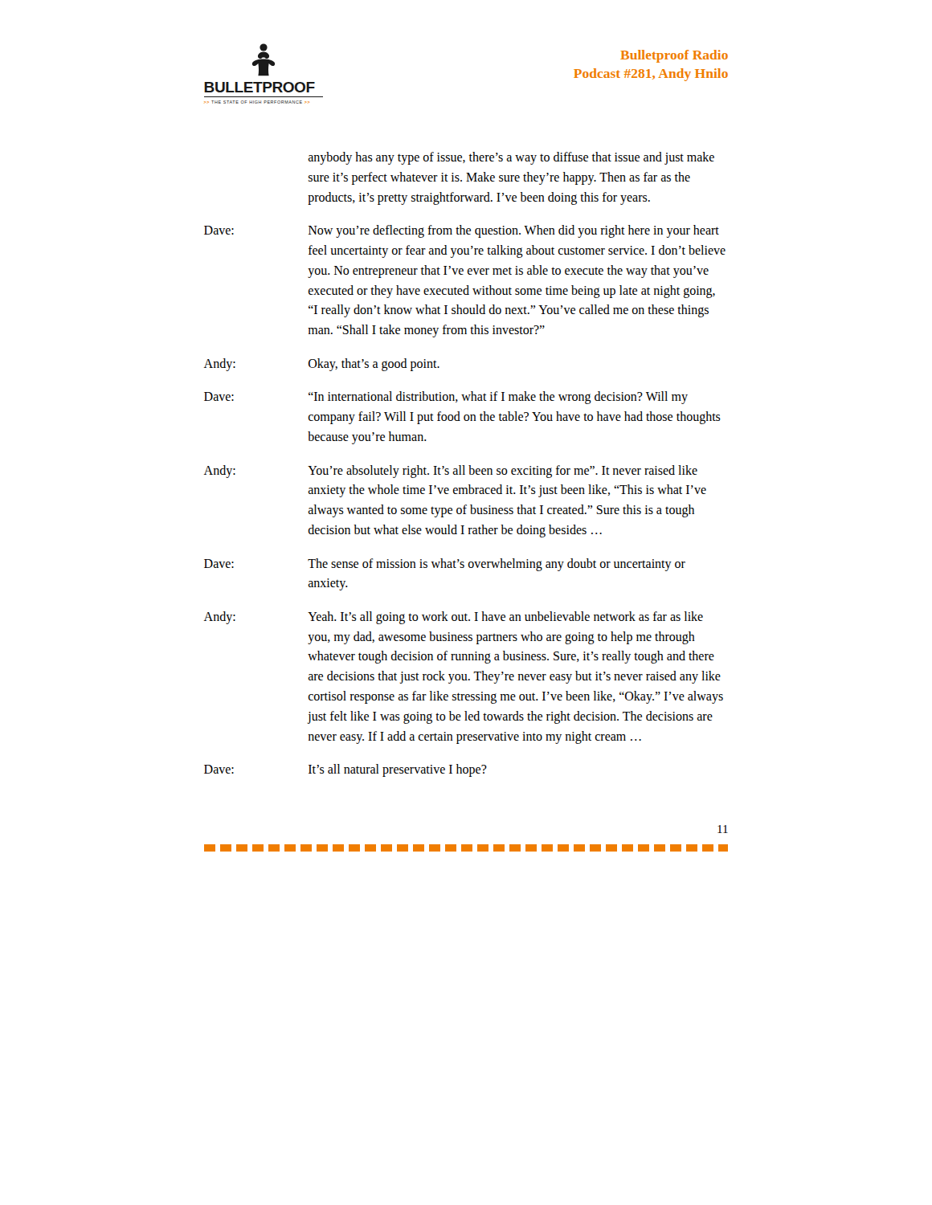BULLETPROOF
>> THE STATE OF HIGH PERFORMANCE >>
Bulletproof Radio
Podcast #281, Andy Hnilo
anybody has any type of issue, there’s a way to diffuse that issue and just make sure it’s perfect whatever it is. Make sure they’re happy. Then as far as the products, it’s pretty straightforward. I’ve been doing this for years.
Dave:
Now you’re deflecting from the question. When did you right here in your heart feel uncertainty or fear and you’re talking about customer service. I don’t believe you. No entrepreneur that I’ve ever met is able to execute the way that you’ve executed or they have executed without some time being up late at night going, “I really don’t know what I should do next.” You’ve called me on these things man. “Shall I take money from this investor?”
Andy:
Okay, that’s a good point.
Dave:
“In international distribution, what if I make the wrong decision? Will my company fail? Will I put food on the table? You have to have had those thoughts because you’re human.
Andy:
You’re absolutely right. It’s all been so exciting for me”. It never raised like anxiety the whole time I’ve embraced it. It’s just been like, “This is what I’ve always wanted to some type of business that I created.” Sure this is a tough decision but what else would I rather be doing besides …
Dave:
The sense of mission is what’s overwhelming any doubt or uncertainty or anxiety.
Andy:
Yeah. It’s all going to work out. I have an unbelievable network as far as like you, my dad, awesome business partners who are going to help me through whatever tough decision of running a business. Sure, it’s really tough and there are decisions that just rock you. They’re never easy but it’s never raised any like cortisol response as far like stressing me out. I’ve been like, “Okay.” I’ve always just felt like I was going to be led towards the right decision. The decisions are never easy. If I add a certain preservative into my night cream …
Dave:
It’s all natural preservative I hope?
11